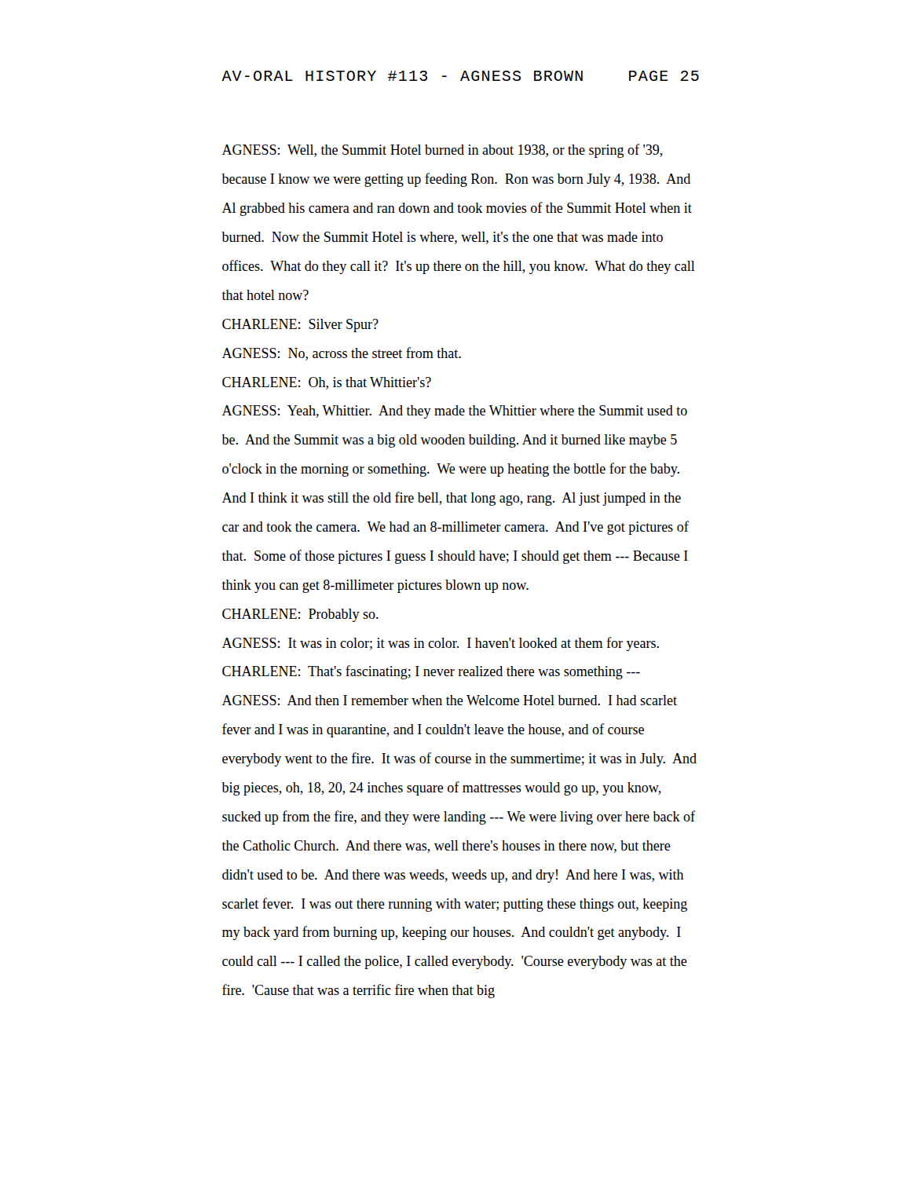AV-ORAL HISTORY #113 - AGNESS BROWN PAGE 25
AGNESS: Well, the Summit Hotel burned in about 1938, or the spring of '39, because I know we were getting up feeding Ron. Ron was born July 4, 1938. And Al grabbed his camera and ran down and took movies of the Summit Hotel when it burned. Now the Summit Hotel is where, well, it's the one that was made into offices. What do they call it? It's up there on the hill, you know. What do they call that hotel now?
CHARLENE: Silver Spur?
AGNESS: No, across the street from that.
CHARLENE: Oh, is that Whittier's?
AGNESS: Yeah, Whittier. And they made the Whittier where the Summit used to be. And the Summit was a big old wooden building. And it burned like maybe 5 o'clock in the morning or something. We were up heating the bottle for the baby. And I think it was still the old fire bell, that long ago, rang. Al just jumped in the car and took the camera. We had an 8-millimeter camera. And I've got pictures of that. Some of those pictures I guess I should have; I should get them --- Because I think you can get 8-millimeter pictures blown up now.
CHARLENE: Probably so.
AGNESS: It was in color; it was in color. I haven't looked at them for years.
CHARLENE: That's fascinating; I never realized there was something ---
AGNESS: And then I remember when the Welcome Hotel burned. I had scarlet fever and I was in quarantine, and I couldn't leave the house, and of course everybody went to the fire. It was of course in the summertime; it was in July. And big pieces, oh, 18, 20, 24 inches square of mattresses would go up, you know, sucked up from the fire, and they were landing --- We were living over here back of the Catholic Church. And there was, well there's houses in there now, but there didn't used to be. And there was weeds, weeds up, and dry! And here I was, with scarlet fever. I was out there running with water; putting these things out, keeping my back yard from burning up, keeping our houses. And couldn't get anybody. I could call --- I called the police, I called everybody. 'Course everybody was at the fire. 'Cause that was a terrific fire when that big